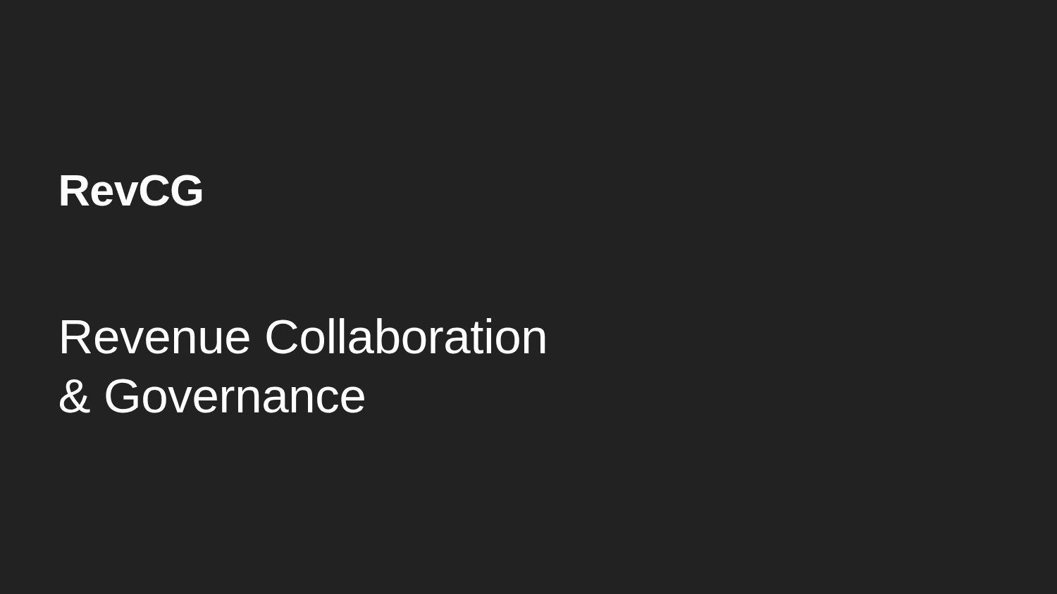RevCG
Revenue Collaboration & Governance